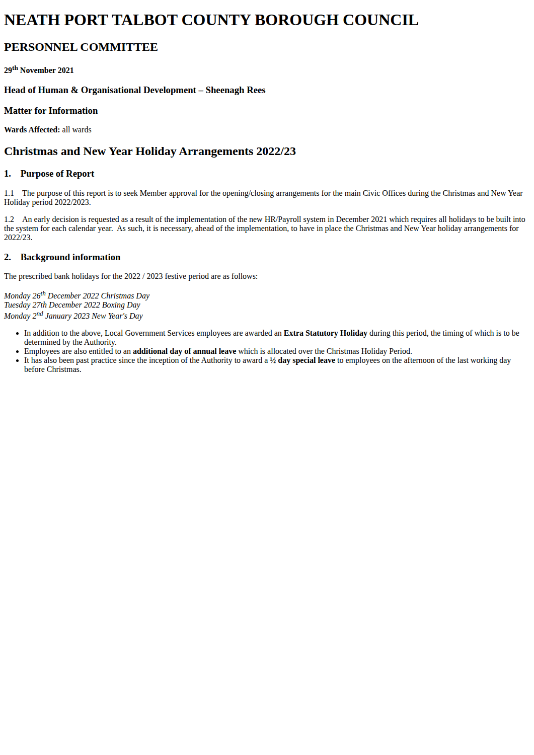NEATH PORT TALBOT COUNTY BOROUGH COUNCIL
PERSONNEL COMMITTEE
29th November 2021
Head of Human & Organisational Development – Sheenagh Rees
Matter for Information
Wards Affected: all wards
Christmas and New Year Holiday Arrangements 2022/23
1. Purpose of Report
1.1 The purpose of this report is to seek Member approval for the opening/closing arrangements for the main Civic Offices during the Christmas and New Year Holiday period 2022/2023.
1.2 An early decision is requested as a result of the implementation of the new HR/Payroll system in December 2021 which requires all holidays to be built into the system for each calendar year. As such, it is necessary, ahead of the implementation, to have in place the Christmas and New Year holiday arrangements for 2022/23.
2. Background information
The prescribed bank holidays for the 2022 / 2023 festive period are as follows:
Monday 26th December 2022 Christmas Day
Tuesday 27th December 2022 Boxing Day
Monday 2nd January 2023 New Year's Day
In addition to the above, Local Government Services employees are awarded an Extra Statutory Holiday during this period, the timing of which is to be determined by the Authority.
Employees are also entitled to an additional day of annual leave which is allocated over the Christmas Holiday Period.
It has also been past practice since the inception of the Authority to award a ½ day special leave to employees on the afternoon of the last working day before Christmas.